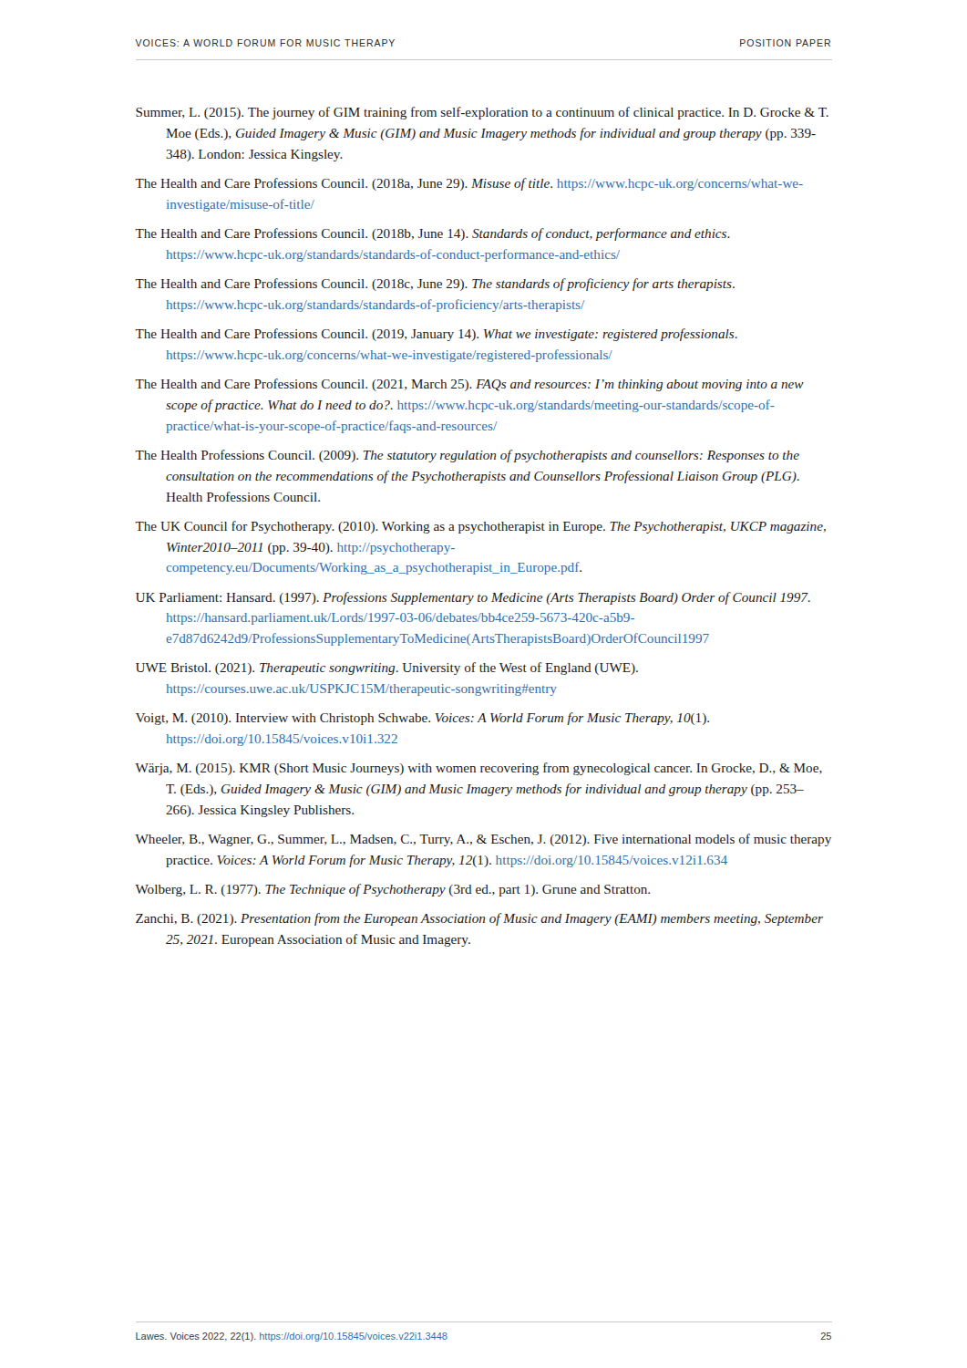Voices: A World Forum for Music Therapy Position Paper
Summer, L. (2015). The journey of GIM training from self-exploration to a continuum of clinical practice. In D. Grocke & T. Moe (Eds.), Guided Imagery & Music (GIM) and Music Imagery methods for individual and group therapy (pp. 339-348). London: Jessica Kingsley.
The Health and Care Professions Council. (2018a, June 29). Misuse of title. https://www.hcpc-uk.org/concerns/what-we-investigate/misuse-of-title/
The Health and Care Professions Council. (2018b, June 14). Standards of conduct, performance and ethics. https://www.hcpc-uk.org/standards/standards-of-conduct-performance-and-ethics/
The Health and Care Professions Council. (2018c, June 29). The standards of proficiency for arts therapists. https://www.hcpc-uk.org/standards/standards-of-proficiency/arts-therapists/
The Health and Care Professions Council. (2019, January 14). What we investigate: registered professionals. https://www.hcpc-uk.org/concerns/what-we-investigate/registered-professionals/
The Health and Care Professions Council. (2021, March 25). FAQs and resources: I’m thinking about moving into a new scope of practice. What do I need to do?. https://www.hcpc-uk.org/standards/meeting-our-standards/scope-of-practice/what-is-your-scope-of-practice/faqs-and-resources/
The Health Professions Council. (2009). The statutory regulation of psychotherapists and counsellors: Responses to the consultation on the recommendations of the Psychotherapists and Counsellors Professional Liaison Group (PLG). Health Professions Council.
The UK Council for Psychotherapy. (2010). Working as a psychotherapist in Europe. The Psychotherapist, UKCP magazine, Winter2010–2011 (pp. 39-40). http://psychotherapy-competency.eu/Documents/Working_as_a_psychotherapist_in_Europe.pdf.
UK Parliament: Hansard. (1997). Professions Supplementary to Medicine (Arts Therapists Board) Order of Council 1997. https://hansard.parliament.uk/Lords/1997-03-06/debates/bb4ce259-5673-420c-a5b9-e7d87d6242d9/ProfessionsSupplementaryToMedicine(ArtsTherapistsBoard)OrderOfCouncil1997
UWE Bristol. (2021). Therapeutic songwriting. University of the West of England (UWE). https://courses.uwe.ac.uk/USPKJC15M/therapeutic-songwriting#entry
Voigt, M. (2010). Interview with Christoph Schwabe. Voices: A World Forum for Music Therapy, 10(1). https://doi.org/10.15845/voices.v10i1.322
Wärja, M. (2015). KMR (Short Music Journeys) with women recovering from gynecological cancer. In Grocke, D., & Moe, T. (Eds.), Guided Imagery & Music (GIM) and Music Imagery methods for individual and group therapy (pp. 253–266). Jessica Kingsley Publishers.
Wheeler, B., Wagner, G., Summer, L., Madsen, C., Turry, A., & Eschen, J. (2012). Five international models of music therapy practice. Voices: A World Forum for Music Therapy, 12(1). https://doi.org/10.15845/voices.v12i1.634
Wolberg, L. R. (1977). The Technique of Psychotherapy (3rd ed., part 1). Grune and Stratton.
Zanchi, B. (2021). Presentation from the European Association of Music and Imagery (EAMI) members meeting, September 25, 2021. European Association of Music and Imagery.
Lawes. Voices 2022, 22(1). https://doi.org/10.15845/voices.v22i1.3448 25